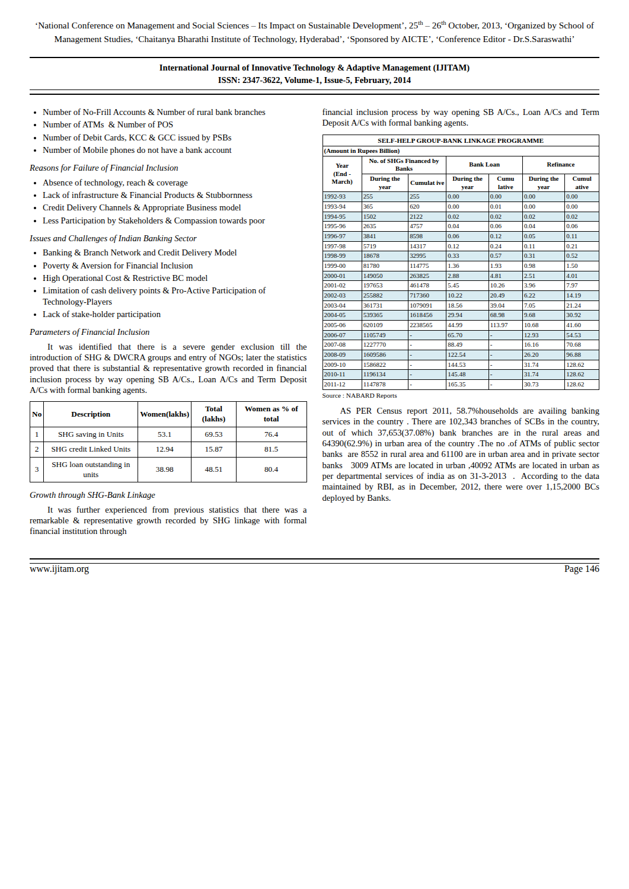‘National Conference on Management and Social Sciences – Its Impact on Sustainable Development’, 25th – 26th October, 2013, ‘Organized by School of Management Studies, ‘Chaitanya Bharathi Institute of Technology, Hyderabad’, ‘Sponsored by AICTE’, ‘Conference Editor - Dr.S.Saraswathi’
International Journal of Innovative Technology & Adaptive Management (IJITAM)
ISSN: 2347-3622, Volume-1, Issue-5, February, 2014
Number of No-Frill Accounts & Number of rural bank branches
Number of ATMs & Number of POS
Number of Debit Cards, KCC & GCC issued by PSBs
Number of Mobile phones do not have a bank account
Reasons for Failure of Financial Inclusion
Absence of technology, reach & coverage
Lack of infrastructure & Financial Products & Stubbornness
Credit Delivery Channels & Appropriate Business model
Less Participation by Stakeholders & Compassion towards poor
Issues and Challenges of Indian Banking Sector
Banking & Branch Network and Credit Delivery Model
Poverty & Aversion for Financial Inclusion
High Operational Cost & Restrictive BC model
Limitation of cash delivery points & Pro-Active Participation of Technology-Players
Lack of stake-holder participation
Parameters of Financial Inclusion
It was identified that there is a severe gender exclusion till the introduction of SHG & DWCRA groups and entry of NGOs; later the statistics proved that there is substantial & representative growth recorded in financial inclusion process by way opening SB A/Cs., Loan A/Cs and Term Deposit A/Cs with formal banking agents.
| No | Description | Women(lakhs) | Total (lakhs) | Women as % of total |
| --- | --- | --- | --- | --- |
| 1 | SHG saving in Units | 53.1 | 69.53 | 76.4 |
| 2 | SHG credit Linked Units | 12.94 | 15.87 | 81.5 |
| 3 | SHG loan outstanding in units | 38.98 | 48.51 | 80.4 |
Growth through SHG-Bank Linkage
It was further experienced from previous statistics that there was a remarkable & representative growth recorded by SHG linkage with formal financial institution through
financial inclusion process by way opening SB A/Cs., Loan A/Cs and Term Deposit A/Cs with formal banking agents.
SELF-HELP GROUP-BANK LINKAGE PROGRAMME
| (Amount in Rupees Billion) |
| Year (End - March) | No. of SHGs Financed by Banks | Bank Loan | Refinance |
| During the year | Cumulat ive | During the year | Cumu lative | During the year | Cumul ative |
| 1992-93 | 255 | 255 | 0.00 | 0.00 | 0.00 | 0.00 |
| 1993-94 | 365 | 620 | 0.00 | 0.01 | 0.00 | 0.00 |
| 1994-95 | 1502 | 2122 | 0.02 | 0.02 | 0.02 | 0.02 |
| 1995-96 | 2635 | 4757 | 0.04 | 0.06 | 0.04 | 0.06 |
| 1996-97 | 3841 | 8598 | 0.06 | 0.12 | 0.05 | 0.11 |
| 1997-98 | 5719 | 14317 | 0.12 | 0.24 | 0.11 | 0.21 |
| 1998-99 | 18678 | 32995 | 0.33 | 0.57 | 0.31 | 0.52 |
| 1999-00 | 81780 | 114775 | 1.36 | 1.93 | 0.98 | 1.50 |
| 2000-01 | 149050 | 263825 | 2.88 | 4.81 | 2.51 | 4.01 |
| 2001-02 | 197653 | 461478 | 5.45 | 10.26 | 3.96 | 7.97 |
| 2002-03 | 255882 | 717360 | 10.22 | 20.49 | 6.22 | 14.19 |
| 2003-04 | 361731 | 1079091 | 18.56 | 39.04 | 7.05 | 21.24 |
| 2004-05 | 539365 | 1618456 | 29.94 | 68.98 | 9.68 | 30.92 |
| 2005-06 | 620109 | 2238565 | 44.99 | 113.97 | 10.68 | 41.60 |
| 2006-07 | 1105749 | - | 65.70 | - | 12.93 | 54.53 |
| 2007-08 | 1227770 | - | 88.49 | - | 16.16 | 70.68 |
| 2008-09 | 1609586 | - | 122.54 | - | 26.20 | 96.88 |
| 2009-10 | 1586822 | - | 144.53 | - | 31.74 | 128.62 |
| 2010-11 | 1196134 | - | 145.48 | - | 31.74 | 128.62 |
| 2011-12 | 1147878 | - | 165.35 | - | 30.73 | 128.62 |
Source : NABARD Reports
AS PER Census report 2011, 58.7%households are availing banking services in the country . There are 102,343 branches of SCBs in the country, out of which 37,653(37.08%) bank branches are in the rural areas and 64390(62.9%) in urban area of the country .The no .of ATMs of public sector banks are 8552 in rural area and 61100 are in urban area and in private sector banks 3009 ATMs are located in urban ,40092 ATMs are located in urban as per departmental services of india as on 31-3-2013 . According to the data maintained by RBI, as in December, 2012, there were over 1,15,2000 BCs deployed by Banks.
www.ijitam.org Page 146